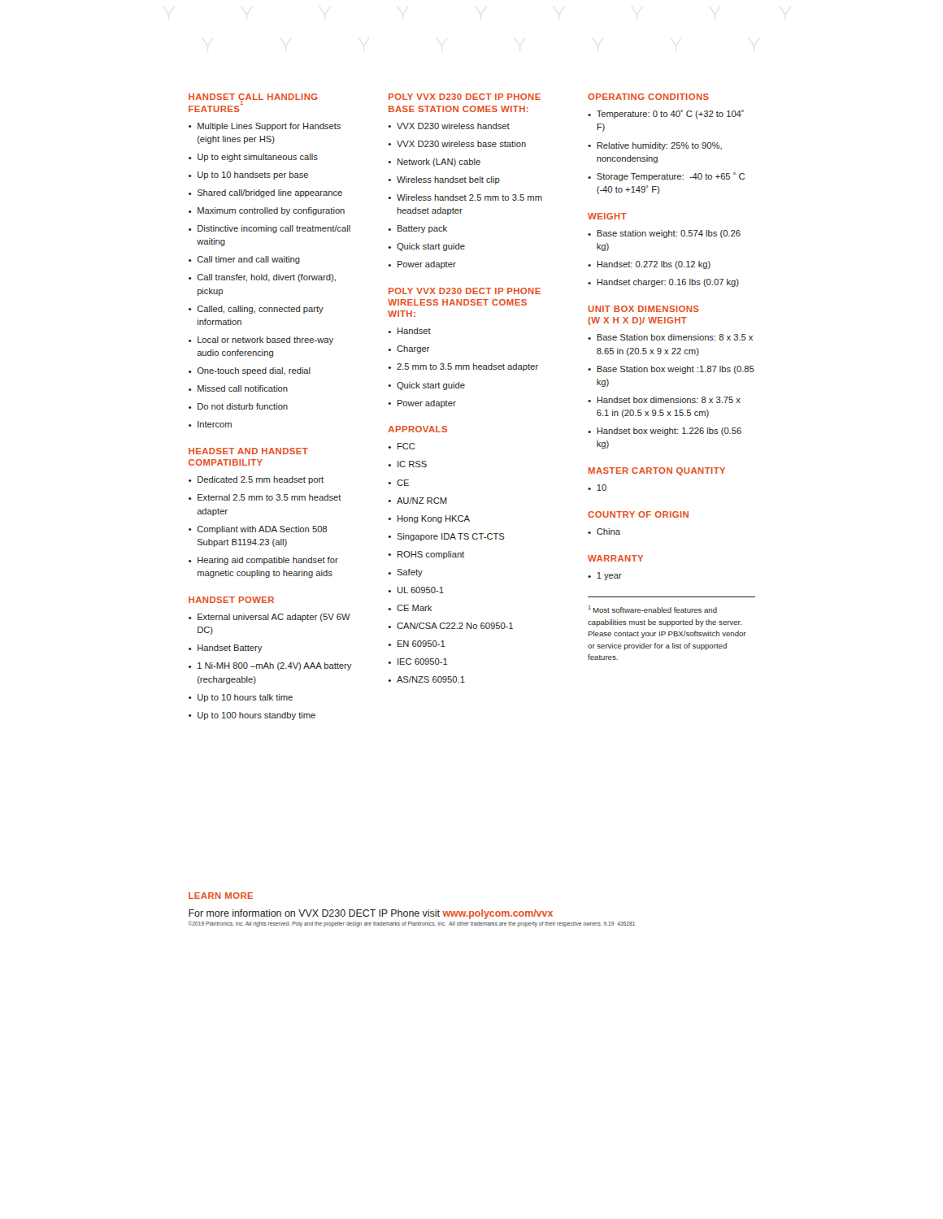Handset Call Handling Features1
Multiple Lines Support for Handsets (eight lines per HS)
Up to eight simultaneous calls
Up to 10 handsets per base
Shared call/bridged line appearance
Maximum controlled by configuration
Distinctive incoming call treatment/call waiting
Call timer and call waiting
Call transfer, hold, divert (forward), pickup
Called, calling, connected party information
Local or network based three-way audio conferencing
One-touch speed dial, redial
Missed call notification
Do not disturb function
Intercom
Headset and Handset Compatibility
Dedicated 2.5 mm headset port
External 2.5 mm to 3.5 mm headset adapter
Compliant with ADA Section 508 Subpart B1194.23 (all)
Hearing aid compatible handset for magnetic coupling to hearing aids
Handset Power
External universal AC adapter (5V 6W DC)
Handset Battery
1 Ni-MH 800 –mAh (2.4V) AAA battery (rechargeable)
Up to 10 hours talk time
Up to 100 hours standby time
Poly VVX D230 DECT IP Phone Base Station Comes With:
VVX D230 wireless handset
VVX D230 wireless base station
Network (LAN) cable
Wireless handset belt clip
Wireless handset 2.5 mm to 3.5 mm headset adapter
Battery pack
Quick start guide
Power adapter
Poly VVX D230 DECT IP Phone Wireless Handset Comes With:
Handset
Charger
2.5 mm to 3.5 mm headset adapter
Quick start guide
Power adapter
Approvals
FCC
IC RSS
CE
AU/NZ RCM
Hong Kong HKCA
Singapore IDA TS CT-CTS
ROHS compliant
Safety
UL 60950-1
CE Mark
CAN/CSA C22.2 No 60950-1
EN 60950-1
IEC 60950-1
AS/NZS 60950.1
Operating Conditions
Temperature: 0 to 40˚ C (+32 to 104˚ F)
Relative humidity: 25% to 90%, noncondensing
Storage Temperature: -40 to +65 ˚ C (-40 to +149˚ F)
Weight
Base station weight: 0.574 lbs (0.26 kg)
Handset: 0.272 lbs (0.12 kg)
Handset charger: 0.16 lbs (0.07 kg)
Unit Box Dimensions
(W x H x D)/ Weight
Base Station box dimensions: 8 x 3.5 x 8.65 in (20.5 x 9 x 22 cm)
Base Station box weight :1.87 lbs (0.85 kg)
Handset box dimensions: 8 x 3.75 x 6.1 in (20.5 x 9.5 x 15.5 cm)
Handset box weight: 1.226 lbs (0.56 kg)
Master Carton Quantity
10
Country of Origin
China
Warranty
1 year
1 Most software-enabled features and capabilities must be supported by the server. Please contact your IP PBX/softswitch vendor or service provider for a list of supported features.
Learn More
For more information on VVX D230 DECT IP Phone visit www.polycom.com/vvx
©2019 Plantronics, Inc. All rights reserved. Poly and the propeller design are trademarks of Plantronics, Inc. All other trademarks are the property of their respective owners. 9.19 426281